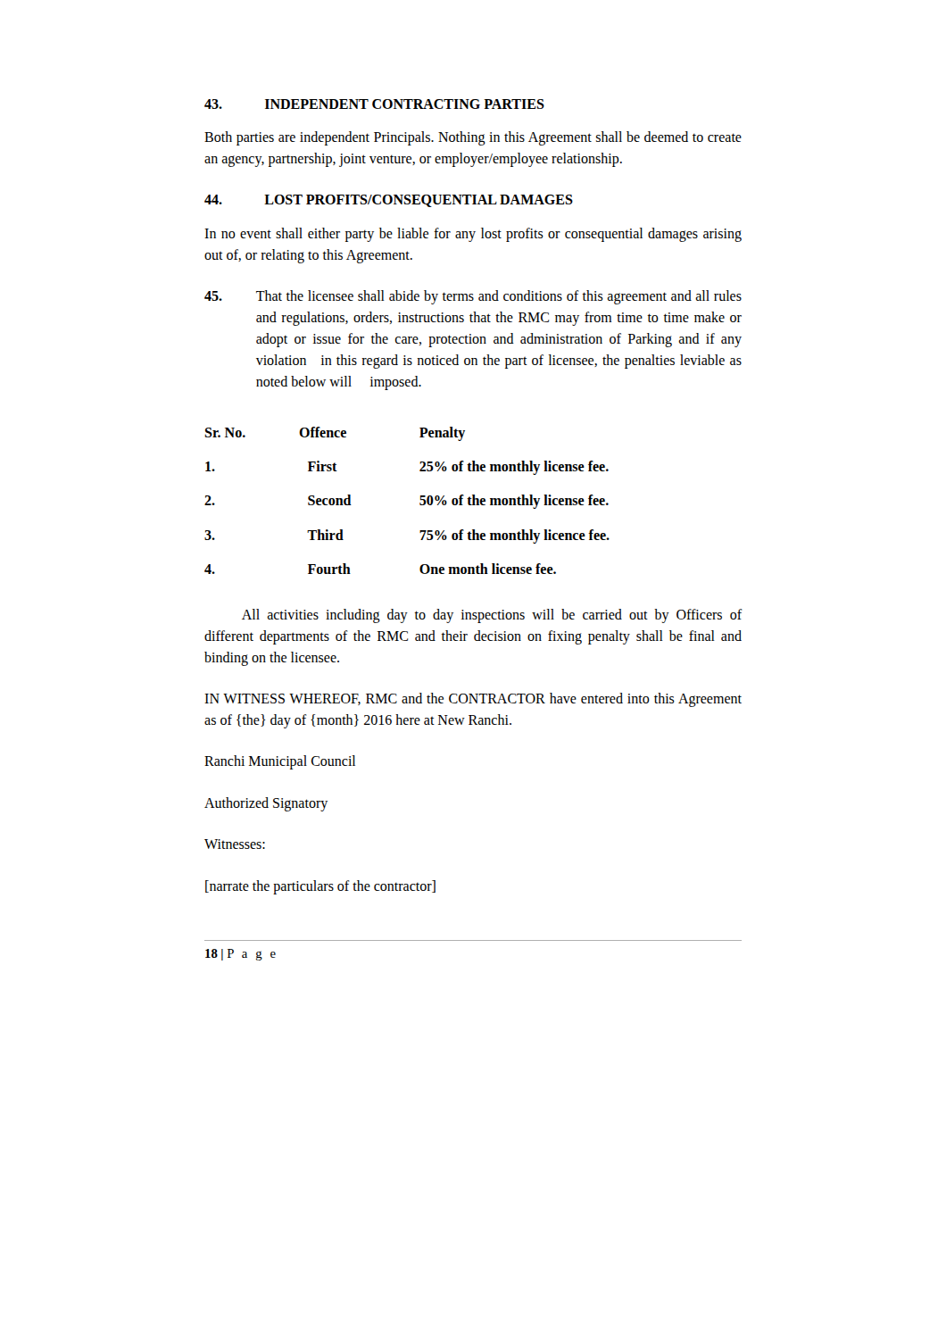43. INDEPENDENT CONTRACTING PARTIES
Both parties are independent Principals. Nothing in this Agreement shall be deemed to create an agency, partnership, joint venture, or employer/employee relationship.
44. LOST PROFITS/CONSEQUENTIAL DAMAGES
In no event shall either party be liable for any lost profits or consequential damages arising out of, or relating to this Agreement.
45.
That the licensee shall abide by terms and conditions of this agreement and all rules and regulations, orders, instructions that the RMC may from time to time make or adopt or issue for the care, protection and administration of Parking and if any violation in this regard is noticed on the part of licensee, the penalties leviable as noted below will imposed.
| Sr. No. | Offence | Penalty |
| --- | --- | --- |
| 1. | First | 25% of the monthly license fee. |
| 2. | Second | 50% of the monthly license fee. |
| 3. | Third | 75% of the monthly licence fee. |
| 4. | Fourth | One month license fee. |
All activities including day to day inspections will be carried out by Officers of different departments of the RMC and their decision on fixing penalty shall be final and binding on the licensee.
IN WITNESS WHEREOF, RMC and the CONTRACTOR have entered into this Agreement as of {the} day of {month} 2016 here at New Ranchi.
Ranchi Municipal Council
Authorized Signatory
Witnesses:
[narrate the particulars of the contractor]
18 | P a g e